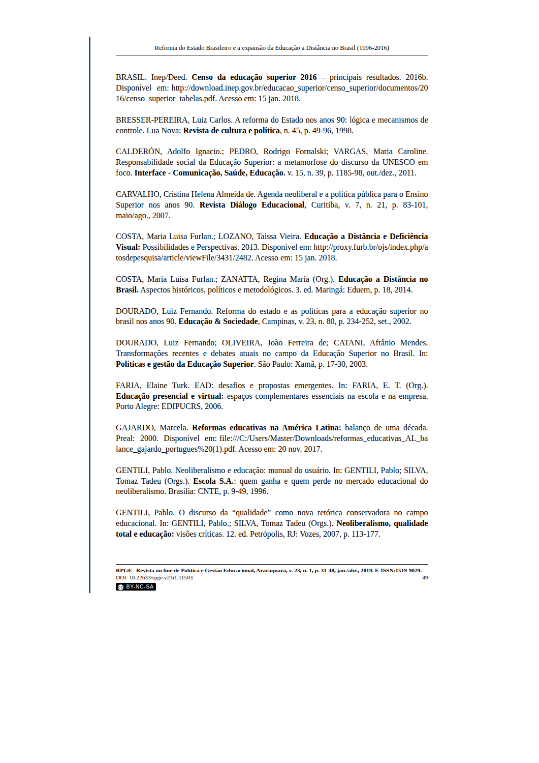Reforma do Estado Brasileiro e a expansão da Educação a Distância no Brasil (1996-2016)
BRASIL. Inep/Deed. Censo da educação superior 2016 – principais resultados. 2016b. Disponível em: http://download.inep.gov.br/educacao_superior/censo_superior/documentos/2016/censo_superior_tabelas.pdf. Acesso em: 15 jan. 2018.
BRESSER-PEREIRA, Luiz Carlos. A reforma do Estado nos anos 90: lógica e mecanismos de controle. Lua Nova: Revista de cultura e política, n. 45, p. 49-96, 1998.
CALDERÓN, Adolfo Ignacio.; PEDRO, Rodrigo Fornalski; VARGAS, Maria Caroline. Responsabilidade social da Educação Superior: a metamorfose do discurso da UNESCO em foco. Interface - Comunicação, Saúde, Educação. v. 15, n. 39, p. 1185-98, out./dez., 2011.
CARVALHO, Cristina Helena Almeida de. Agenda neoliberal e a política pública para o Ensino Superior nos anos 90. Revista Diálogo Educacional, Curitiba, v. 7, n. 21, p. 83-101, maio/ago., 2007.
COSTA, Maria Luisa Furlan.; LOZANO, Taissa Vieira. Educação a Distância e Deficiência Visual: Possibilidades e Perspectivas. 2013. Disponível em: http://proxy.furb.br/ojs/index.php/atosdepesquisa/article/viewFile/3431/2482. Acesso em: 15 jan. 2018.
COSTA, Maria Luisa Furlan.; ZANATTA, Regina Maria (Org.). Educação a Distância no Brasil. Aspectos históricos, políticos e metodológicos. 3. ed. Maringá: Eduem, p. 18, 2014.
DOURADO, Luiz Fernando. Reforma do estado e as políticas para a educação superior no brasil nos anos 90. Educação & Sociedade, Campinas, v. 23, n. 80, p. 234-252, set., 2002.
DOURADO, Luiz Fernando; OLIVEIRA, João Ferreira de; CATANI, Afrânio Mendes. Transformações recentes e debates atuais no campo da Educação Superior no Brasil. In: Políticas e gestão da Educação Superior. São Paulo: Xamã, p. 17-30, 2003.
FARIA, Elaine Turk. EAD: desafios e propostas emergentes. In: FARIA, E. T. (Org.). Educação presencial e virtual: espaços complementares essenciais na escola e na empresa. Porto Alegre: EDIPUCRS, 2006.
GAJARDO, Marcela. Reformas educativas na América Latina: balanço de uma década. Preal: 2000. Disponível em: file:///C:/Users/Master/Downloads/reformas_educativas_AL_balance_gajardo_portugues%20(1).pdf. Acesso em: 20 nov. 2017.
GENTILI, Pablo. Neoliberalismo e educação: manual do usuário. In: GENTILI, Pablo; SILVA, Tomaz Tadeu (Orgs.). Escola S.A.: quem ganha e quem perde no mercado educacional do neoliberalismo. Brasília: CNTE, p. 9-49, 1996.
GENTILI, Pablo. O discurso da “qualidade” como nova retórica conservadora no campo educacional. In: GENTILI, Pablo.; SILVA, Tomaz Tadeu (Orgs.). Neoliberalismo, qualidade total e educação: visões críticas. 12. ed. Petrópolis, RJ: Vozes, 2007, p. 113-177.
RPGE– Revista on line de Política e Gestão Educacional, Araraquara, v. 23, n. 1, p. 31-48, jan./abr., 2019. E-ISSN:1519-9029.
DOI: 10.22633/rpge.v23i1.11503 49
cc BY-NC-SA